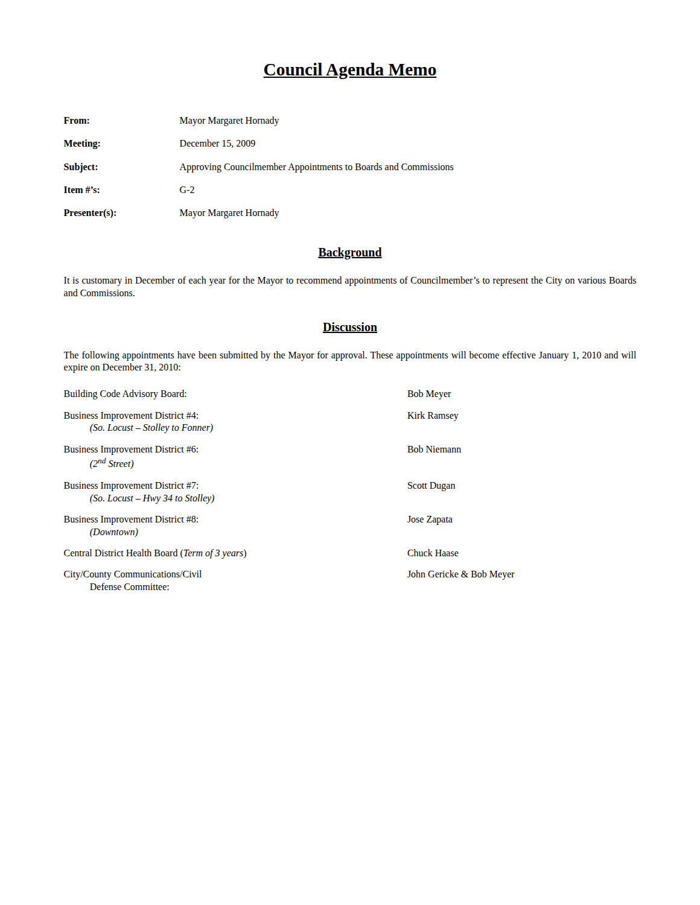Council Agenda Memo
| From: | Mayor Margaret Hornady |
| Meeting: | December 15, 2009 |
| Subject: | Approving Councilmember Appointments to Boards and Commissions |
| Item #’s: | G-2 |
| Presenter(s): | Mayor Margaret Hornady |
Background
It is customary in December of each year for the Mayor to recommend appointments of Councilmember’s to represent the City on various Boards and Commissions.
Discussion
The following appointments have been submitted by the Mayor for approval. These appointments will become effective January 1, 2010 and will expire on December 31, 2010:
| Building Code Advisory Board: | Bob Meyer |
| Business Improvement District #4: (So. Locust – Stolley to Fonner) | Kirk Ramsey |
| Business Improvement District #6: (2 nd Street) | Bob Niemann |
| Business Improvement District #7: (So. Locust – Hwy 34 to Stolley) | Scott Dugan |
| Business Improvement District #8: (Downtown) | Jose Zapata |
| Central District Health Board ( Term of 3 years ) | Chuck Haase |
| City/County Communications/Civil Defense Committee: | John Gericke & Bob Meyer |